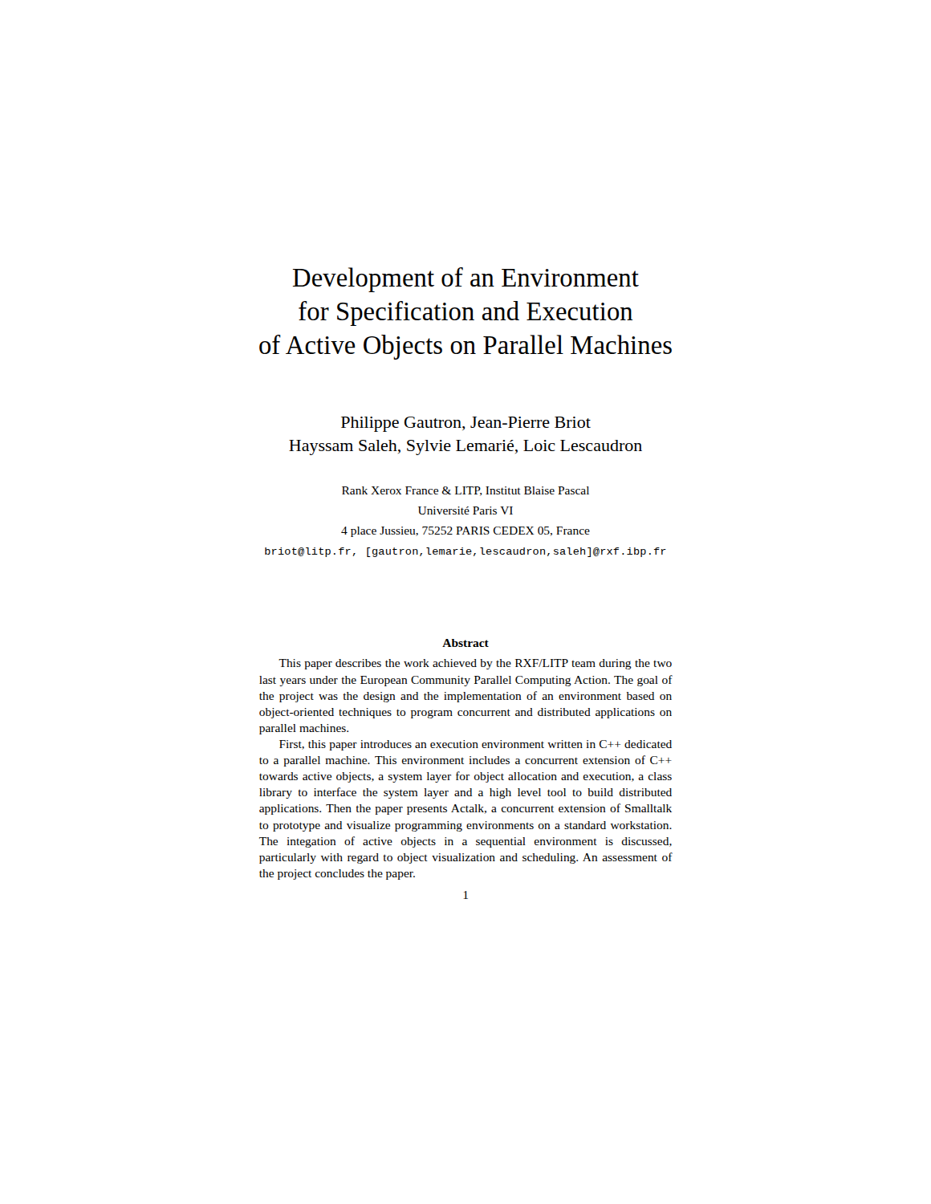Development of an Environment
for Specification and Execution
of Active Objects on Parallel Machines
Philippe Gautron, Jean-Pierre Briot
Hayssam Saleh, Sylvie Lemarié, Loic Lescaudron
Rank Xerox France & LITP, Institut Blaise Pascal
Université Paris VI
4 place Jussieu, 75252 PARIS CEDEX 05, France
briot@litp.fr, [gautron,lemarie,lescaudron,saleh]@rxf.ibp.fr
Abstract
This paper describes the work achieved by the RXF/LITP team during the two last years under the European Community Parallel Computing Action. The goal of the project was the design and the implementation of an environment based on object-oriented techniques to program concurrent and distributed applications on parallel machines.
First, this paper introduces an execution environment written in C++ dedicated to a parallel machine. This environment includes a concurrent extension of C++ towards active objects, a system layer for object allocation and execution, a class library to interface the system layer and a high level tool to build distributed applications. Then the paper presents Actalk, a concurrent extension of Smalltalk to prototype and visualize programming environments on a standard workstation. The integation of active objects in a sequential environment is discussed, particularly with regard to object visualization and scheduling. An assessment of the project concludes the paper.
1